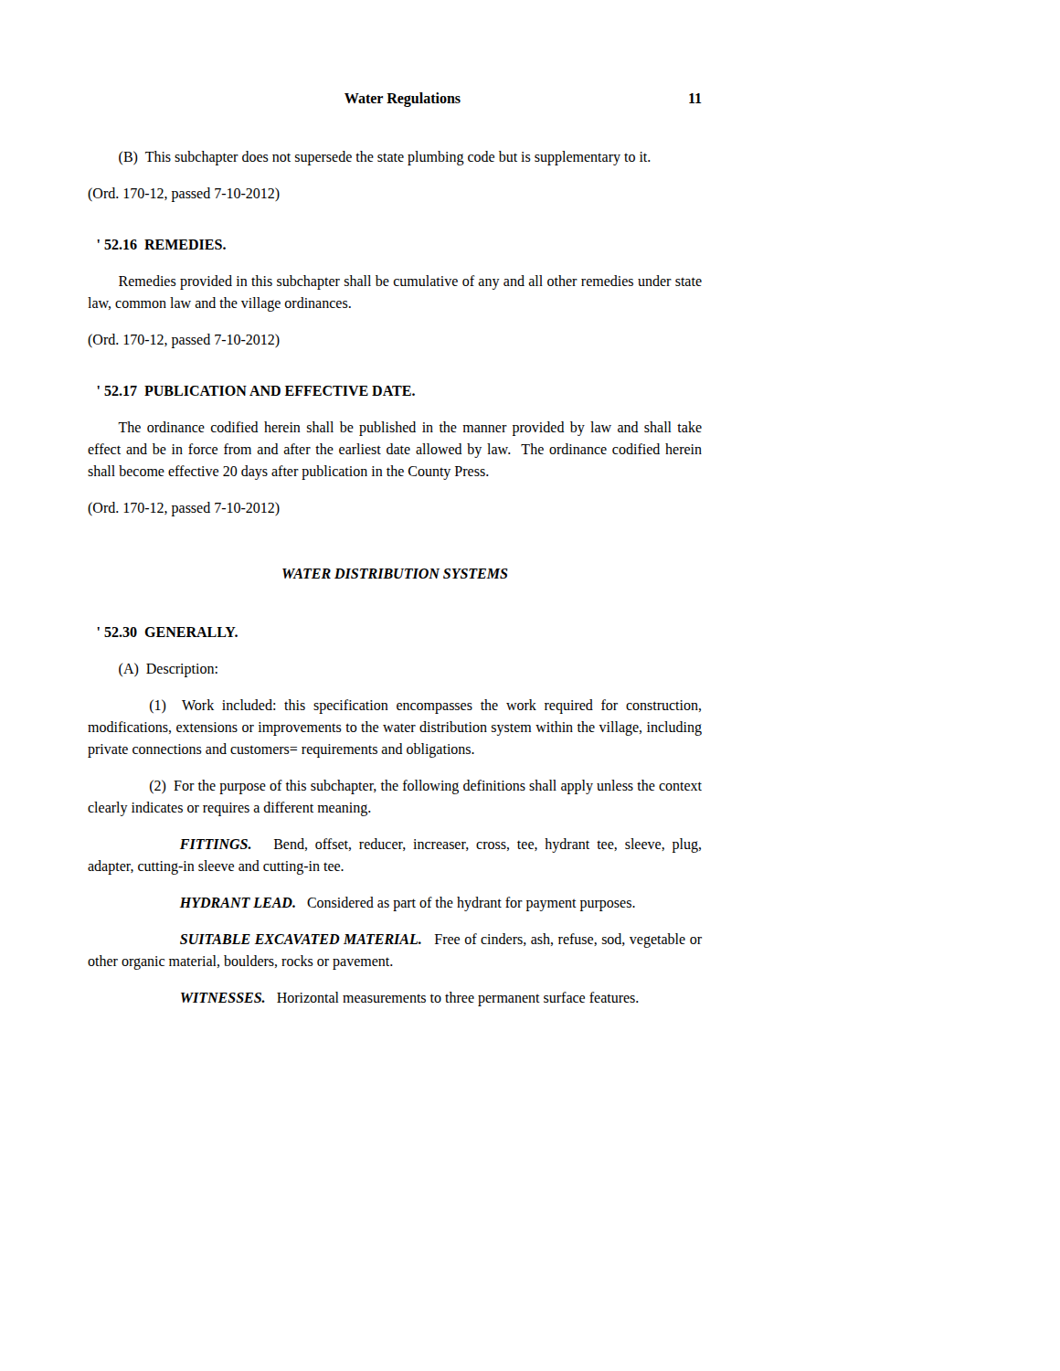Water Regulations 11
(B) This subchapter does not supersede the state plumbing code but is supplementary to it.
(Ord. 170-12, passed 7-10-2012)
' 52.16 REMEDIES.
Remedies provided in this subchapter shall be cumulative of any and all other remedies under state law, common law and the village ordinances.
(Ord. 170-12, passed 7-10-2012)
' 52.17 PUBLICATION AND EFFECTIVE DATE.
The ordinance codified herein shall be published in the manner provided by law and shall take effect and be in force from and after the earliest date allowed by law. The ordinance codified herein shall become effective 20 days after publication in the County Press.
(Ord. 170-12, passed 7-10-2012)
WATER DISTRIBUTION SYSTEMS
' 52.30 GENERALLY.
(A) Description:
(1) Work included: this specification encompasses the work required for construction, modifications, extensions or improvements to the water distribution system within the village, including private connections and customers= requirements and obligations.
(2) For the purpose of this subchapter, the following definitions shall apply unless the context clearly indicates or requires a different meaning.
FITTINGS. Bend, offset, reducer, increaser, cross, tee, hydrant tee, sleeve, plug, adapter, cutting-in sleeve and cutting-in tee.
HYDRANT LEAD. Considered as part of the hydrant for payment purposes.
SUITABLE EXCAVATED MATERIAL. Free of cinders, ash, refuse, sod, vegetable or other organic material, boulders, rocks or pavement.
WITNESSES. Horizontal measurements to three permanent surface features.